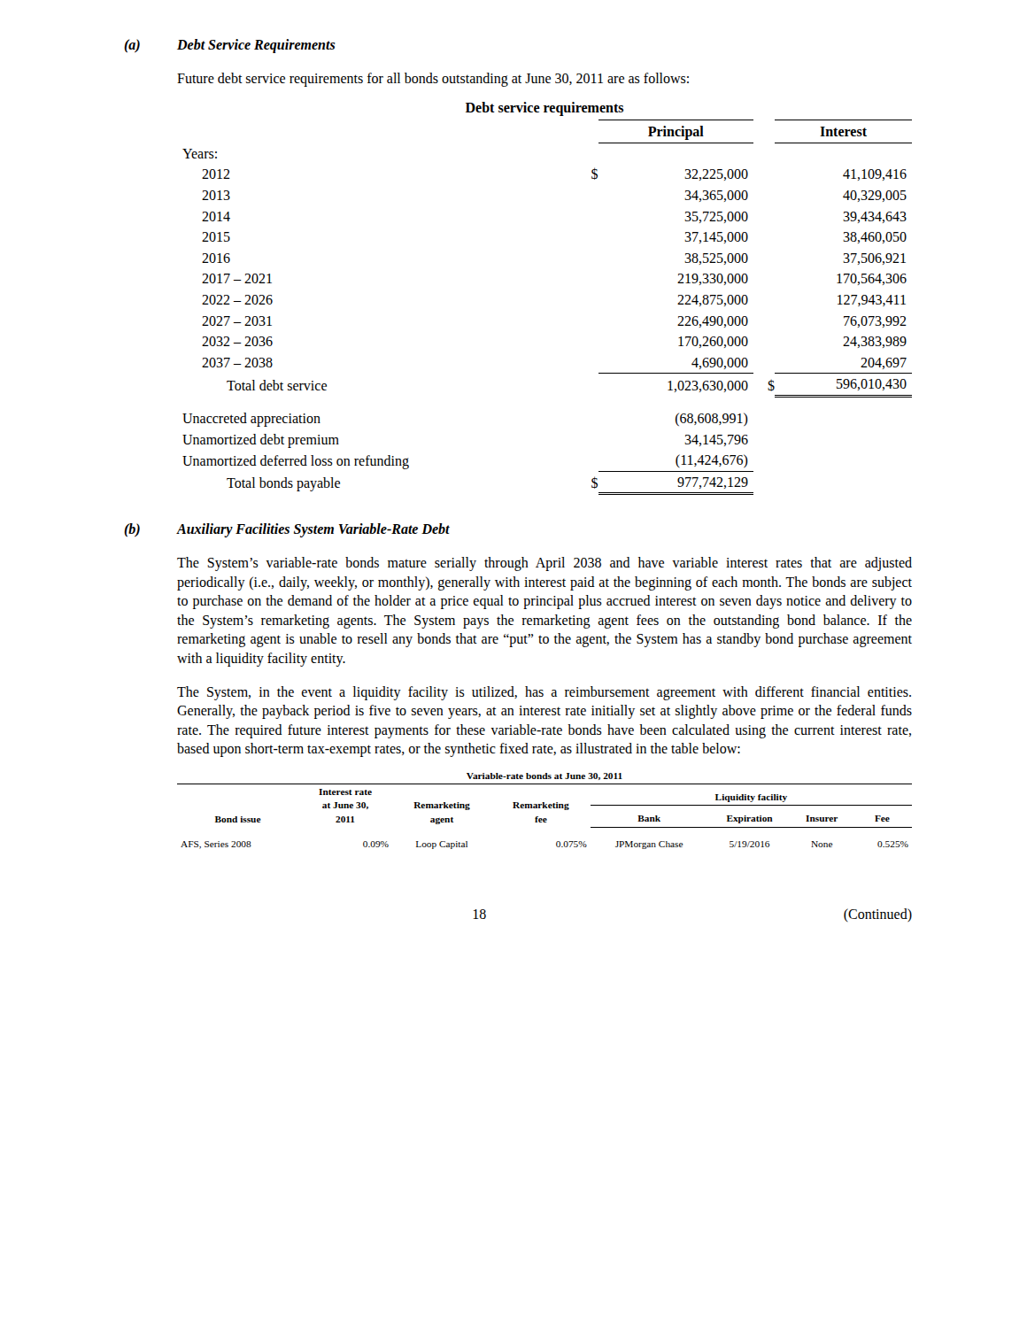(a) Debt Service Requirements
Future debt service requirements for all bonds outstanding at June 30, 2011 are as follows:
Debt service requirements
| | | Principal | | Interest |
| --- | --- | --- | --- | --- |
| Years: | | | | |
| 2012 | $ | 32,225,000 | | 41,109,416 |
| 2013 | | 34,365,000 | | 40,329,005 |
| 2014 | | 35,725,000 | | 39,434,643 |
| 2015 | | 37,145,000 | | 38,460,050 |
| 2016 | | 38,525,000 | | 37,506,921 |
| 2017 – 2021 | | 219,330,000 | | 170,564,306 |
| 2022 – 2026 | | 224,875,000 | | 127,943,411 |
| 2027 – 2031 | | 226,490,000 | | 76,073,992 |
| 2032 – 2036 | | 170,260,000 | | 24,383,989 |
| 2037 – 2038 | | 4,690,000 | | 204,697 |
| Total debt service | | 1,023,630,000 | $ | 596,010,430 |
| Unaccreted appreciation | | (68,608,991) | | |
| Unamortized debt premium | | 34,145,796 | | |
| Unamortized deferred loss on refunding | | (11,424,676) | | |
| Total bonds payable | $ | 977,742,129 | | |
(b) Auxiliary Facilities System Variable-Rate Debt
The System’s variable-rate bonds mature serially through April 2038 and have variable interest rates that are adjusted periodically (i.e., daily, weekly, or monthly), generally with interest paid at the beginning of each month. The bonds are subject to purchase on the demand of the holder at a price equal to principal plus accrued interest on seven days notice and delivery to the System’s remarketing agents. The System pays the remarketing agent fees on the outstanding bond balance. If the remarketing agent is unable to resell any bonds that are “put” to the agent, the System has a standby bond purchase agreement with a liquidity facility entity.
The System, in the event a liquidity facility is utilized, has a reimbursement agreement with different financial entities. Generally, the payback period is five to seven years, at an interest rate initially set at slightly above prime or the federal funds rate. The required future interest payments for these variable-rate bonds have been calculated using the current interest rate, based upon short-term tax-exempt rates, or the synthetic fixed rate, as illustrated in the table below:
Variable-rate bonds at June 30, 2011
| Bond issue | Interest rate at June 30, 2011 | Remarketing agent | Remarketing fee | Liquidity facility |
| --- | --- | --- | --- | --- |
| Bank | Expiration | Insurer | Fee |
| AFS, Series 2008 | 0.09% | Loop Capital | 0.075% | JPMorgan Chase | 5/19/2016 | None | 0.525% |
18 (Continued)